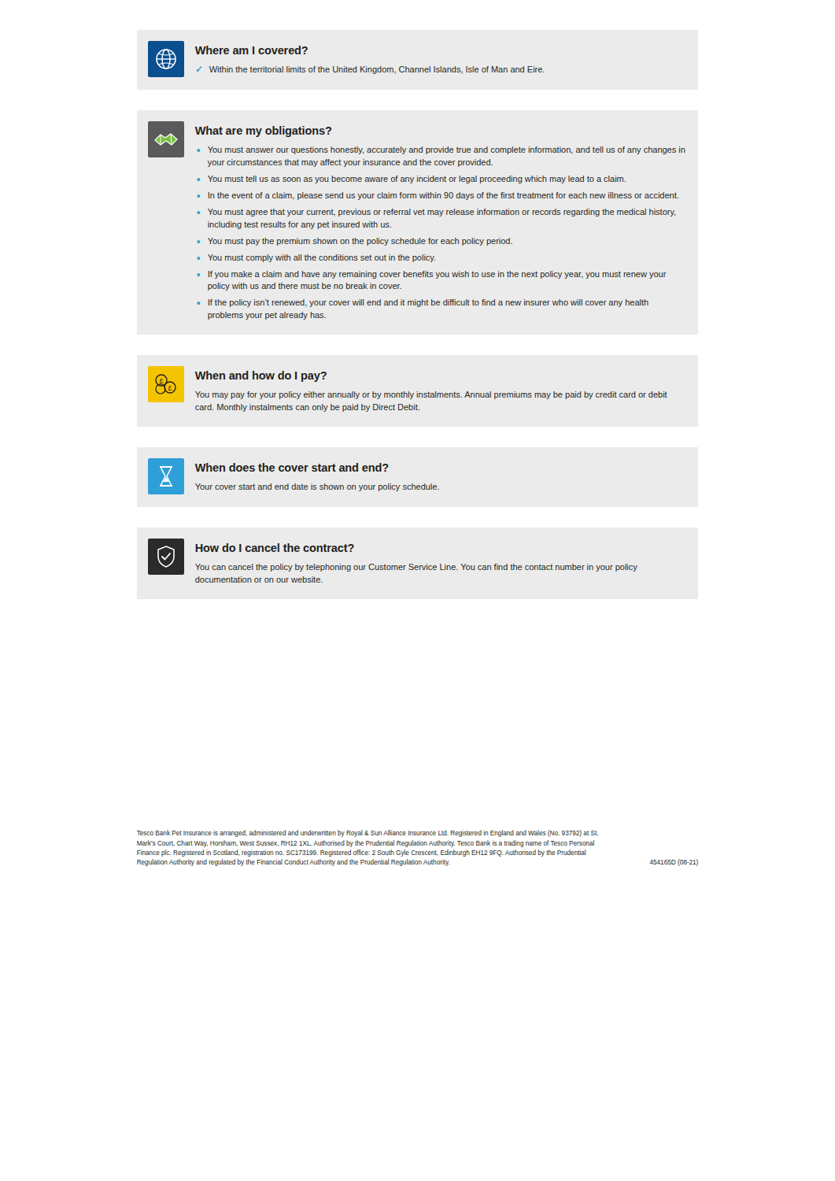Where am I covered?
✓
Within the territorial limits of the United Kingdom, Channel Islands, Isle of Man and Eire.
What are my obligations?
You must answer our questions honestly, accurately and provide true and complete information, and tell us of any changes in your circumstances that may affect your insurance and the cover provided.
You must tell us as soon as you become aware of any incident or legal proceeding which may lead to a claim.
In the event of a claim, please send us your claim form within 90 days of the first treatment for each new illness or accident.
You must agree that your current, previous or referral vet may release information or records regarding the medical history, including test results for any pet insured with us.
You must pay the premium shown on the policy schedule for each policy period.
You must comply with all the conditions set out in the policy.
If you make a claim and have any remaining cover benefits you wish to use in the next policy year, you must renew your policy with us and there must be no break in cover.
If the policy isn’t renewed, your cover will end and it might be difficult to find a new insurer who will cover any health problems your pet already has.
£ £
When and how do I pay?
You may pay for your policy either annually or by monthly instalments. Annual premiums may be paid by credit card or debit card. Monthly instalments can only be paid by Direct Debit.
When does the cover start and end?
Your cover start and end date is shown on your policy schedule.
How do I cancel the contract?
You can cancel the policy by telephoning our Customer Service Line. You can find the contact number in your policy documentation or on our website.
Tesco Bank Pet Insurance is arranged, administered and underwritten by Royal & Sun Alliance Insurance Ltd. Registered in England and Wales (No. 93792) at St. Mark’s Court, Chart Way, Horsham, West Sussex, RH12 1XL. Authorised by the Prudential Regulation Authority. Tesco Bank is a trading name of Tesco Personal Finance plc. Registered in Scotland, registration no. SC173199. Registered office: 2 South Gyle Crescent, Edinburgh EH12 9FQ. Authorised by the Prudential Regulation Authority and regulated by the Financial Conduct Authority and the Prudential Regulation Authority.
454165D (08-21)